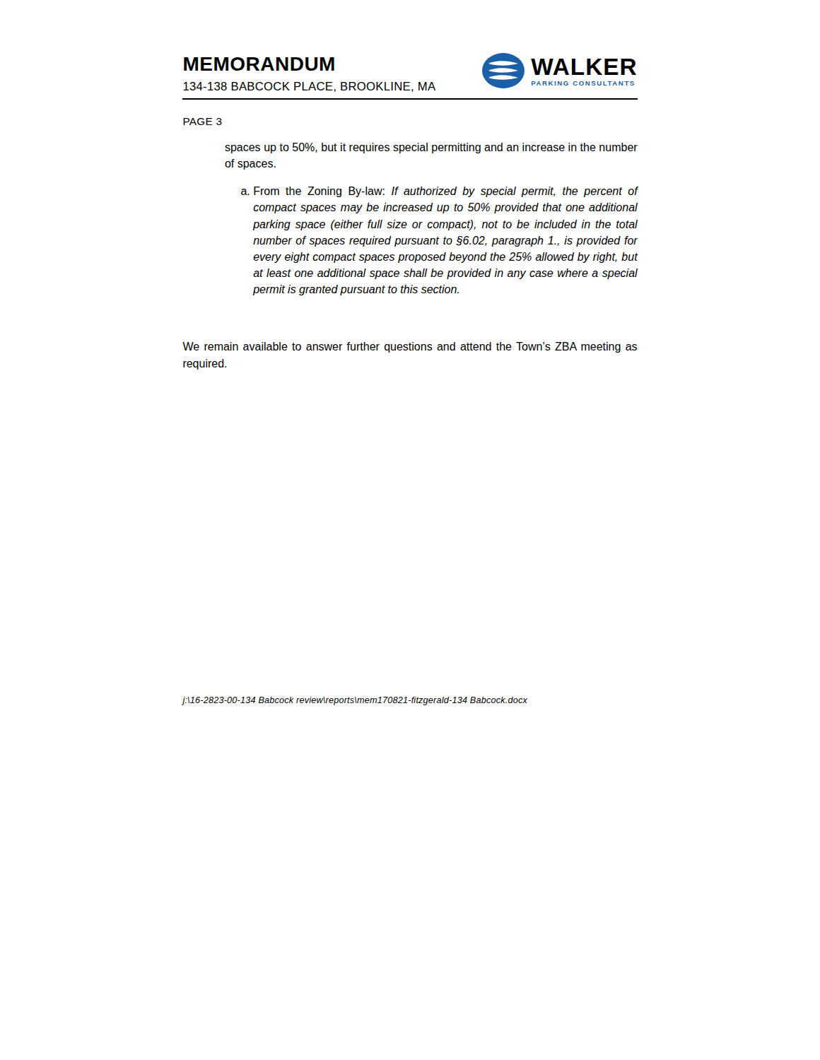MEMORANDUM
134-138 BABCOCK PLACE, BROOKLINE, MA
WALKER PARKING CONSULTANTS
PAGE 3
spaces up to 50%, but it requires special permitting and an increase in the number of spaces.
From the Zoning By-law: If authorized by special permit, the percent of compact spaces may be increased up to 50% provided that one additional parking space (either full size or compact), not to be included in the total number of spaces required pursuant to §6.02, paragraph 1., is provided for every eight compact spaces proposed beyond the 25% allowed by right, but at least one additional space shall be provided in any case where a special permit is granted pursuant to this section.
We remain available to answer further questions and attend the Town’s ZBA meeting as required.
j:\16-2823-00-134 Babcock review\reports\mem170821-fitzgerald-134 Babcock.docx